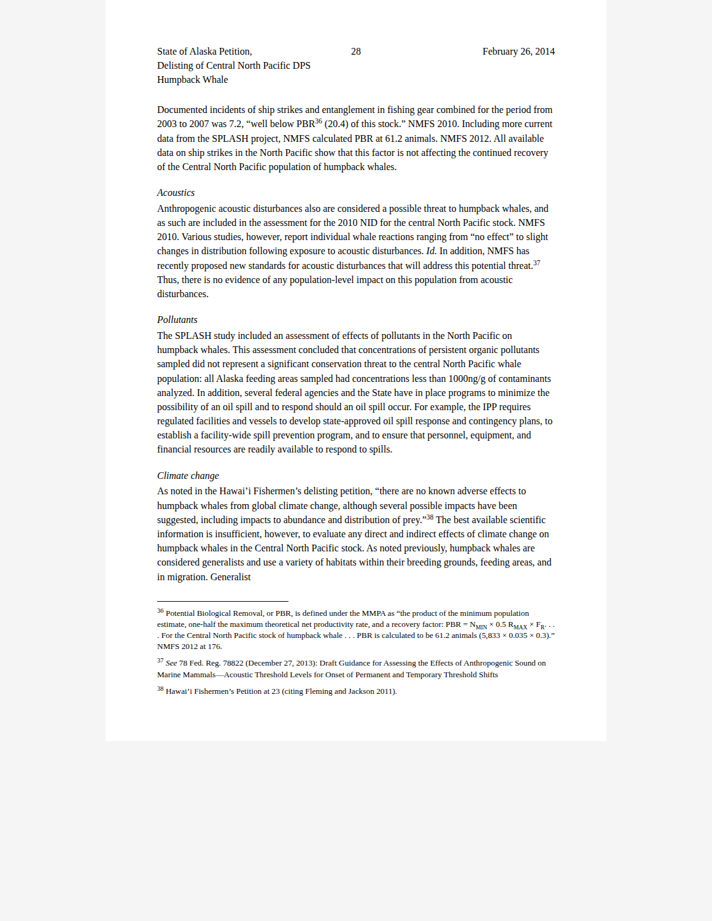State of Alaska Petition,
Delisting of Central North Pacific DPS
Humpback Whale
28
February 26, 2014
Documented incidents of ship strikes and entanglement in fishing gear combined for the period from 2003 to 2007 was 7.2, “well below PBR36 (20.4) of this stock.” NMFS 2010. Including more current data from the SPLASH project, NMFS calculated PBR at 61.2 animals. NMFS 2012. All available data on ship strikes in the North Pacific show that this factor is not affecting the continued recovery of the Central North Pacific population of humpback whales.
Acoustics
Anthropogenic acoustic disturbances also are considered a possible threat to humpback whales, and as such are included in the assessment for the 2010 NID for the central North Pacific stock. NMFS 2010. Various studies, however, report individual whale reactions ranging from “no effect” to slight changes in distribution following exposure to acoustic disturbances. Id. In addition, NMFS has recently proposed new standards for acoustic disturbances that will address this potential threat.37 Thus, there is no evidence of any population-level impact on this population from acoustic disturbances.
Pollutants
The SPLASH study included an assessment of effects of pollutants in the North Pacific on humpback whales. This assessment concluded that concentrations of persistent organic pollutants sampled did not represent a significant conservation threat to the central North Pacific whale population: all Alaska feeding areas sampled had concentrations less than 1000ng/g of contaminants analyzed. In addition, several federal agencies and the State have in place programs to minimize the possibility of an oil spill and to respond should an oil spill occur. For example, the IPP requires regulated facilities and vessels to develop state-approved oil spill response and contingency plans, to establish a facility-wide spill prevention program, and to ensure that personnel, equipment, and financial resources are readily available to respond to spills.
Climate change
As noted in the Hawai’i Fishermen’s delisting petition, “there are no known adverse effects to humpback whales from global climate change, although several possible impacts have been suggested, including impacts to abundance and distribution of prey.”38 The best available scientific information is insufficient, however, to evaluate any direct and indirect effects of climate change on humpback whales in the Central North Pacific stock. As noted previously, humpback whales are considered generalists and use a variety of habitats within their breeding grounds, feeding areas, and in migration. Generalist
36 Potential Biological Removal, or PBR, is defined under the MMPA as “the product of the minimum population estimate, one-half the maximum theoretical net productivity rate, and a recovery factor: PBR = NMIN × 0.5 RMAX × FR. . . . For the Central North Pacific stock of humpback whale . . . PBR is calculated to be 61.2 animals (5,833 × 0.035 × 0.3).” NMFS 2012 at 176.
37 See 78 Fed. Reg. 78822 (December 27, 2013): Draft Guidance for Assessing the Effects of Anthropogenic Sound on Marine Mammals—Acoustic Threshold Levels for Onset of Permanent and Temporary Threshold Shifts
38 Hawai’i Fishermen’s Petition at 23 (citing Fleming and Jackson 2011).